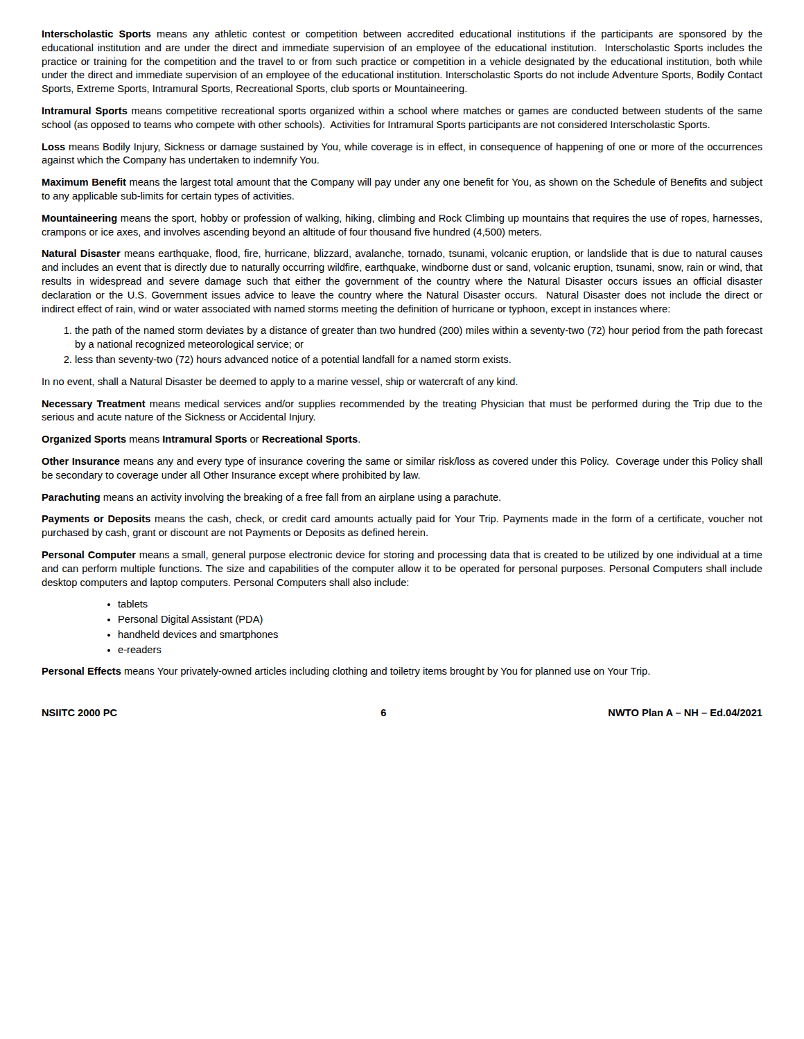Interscholastic Sports means any athletic contest or competition between accredited educational institutions if the participants are sponsored by the educational institution and are under the direct and immediate supervision of an employee of the educational institution. Interscholastic Sports includes the practice or training for the competition and the travel to or from such practice or competition in a vehicle designated by the educational institution, both while under the direct and immediate supervision of an employee of the educational institution. Interscholastic Sports do not include Adventure Sports, Bodily Contact Sports, Extreme Sports, Intramural Sports, Recreational Sports, club sports or Mountaineering.
Intramural Sports means competitive recreational sports organized within a school where matches or games are conducted between students of the same school (as opposed to teams who compete with other schools). Activities for Intramural Sports participants are not considered Interscholastic Sports.
Loss means Bodily Injury, Sickness or damage sustained by You, while coverage is in effect, in consequence of happening of one or more of the occurrences against which the Company has undertaken to indemnify You.
Maximum Benefit means the largest total amount that the Company will pay under any one benefit for You, as shown on the Schedule of Benefits and subject to any applicable sub-limits for certain types of activities.
Mountaineering means the sport, hobby or profession of walking, hiking, climbing and Rock Climbing up mountains that requires the use of ropes, harnesses, crampons or ice axes, and involves ascending beyond an altitude of four thousand five hundred (4,500) meters.
Natural Disaster means earthquake, flood, fire, hurricane, blizzard, avalanche, tornado, tsunami, volcanic eruption, or landslide that is due to natural causes and includes an event that is directly due to naturally occurring wildfire, earthquake, windborne dust or sand, volcanic eruption, tsunami, snow, rain or wind, that results in widespread and severe damage such that either the government of the country where the Natural Disaster occurs issues an official disaster declaration or the U.S. Government issues advice to leave the country where the Natural Disaster occurs. Natural Disaster does not include the direct or indirect effect of rain, wind or water associated with named storms meeting the definition of hurricane or typhoon, except in instances where:
the path of the named storm deviates by a distance of greater than two hundred (200) miles within a seventy-two (72) hour period from the path forecast by a national recognized meteorological service; or
less than seventy-two (72) hours advanced notice of a potential landfall for a named storm exists.
In no event, shall a Natural Disaster be deemed to apply to a marine vessel, ship or watercraft of any kind.
Necessary Treatment means medical services and/or supplies recommended by the treating Physician that must be performed during the Trip due to the serious and acute nature of the Sickness or Accidental Injury.
Organized Sports means Intramural Sports or Recreational Sports.
Other Insurance means any and every type of insurance covering the same or similar risk/loss as covered under this Policy. Coverage under this Policy shall be secondary to coverage under all Other Insurance except where prohibited by law.
Parachuting means an activity involving the breaking of a free fall from an airplane using a parachute.
Payments or Deposits means the cash, check, or credit card amounts actually paid for Your Trip. Payments made in the form of a certificate, voucher not purchased by cash, grant or discount are not Payments or Deposits as defined herein.
Personal Computer means a small, general purpose electronic device for storing and processing data that is created to be utilized by one individual at a time and can perform multiple functions. The size and capabilities of the computer allow it to be operated for personal purposes. Personal Computers shall include desktop computers and laptop computers. Personal Computers shall also include:
tablets
Personal Digital Assistant (PDA)
handheld devices and smartphones
e-readers
Personal Effects means Your privately-owned articles including clothing and toiletry items brought by You for planned use on Your Trip.
NSIITC 2000 PC 6 NWTO Plan A – NH – Ed.04/2021